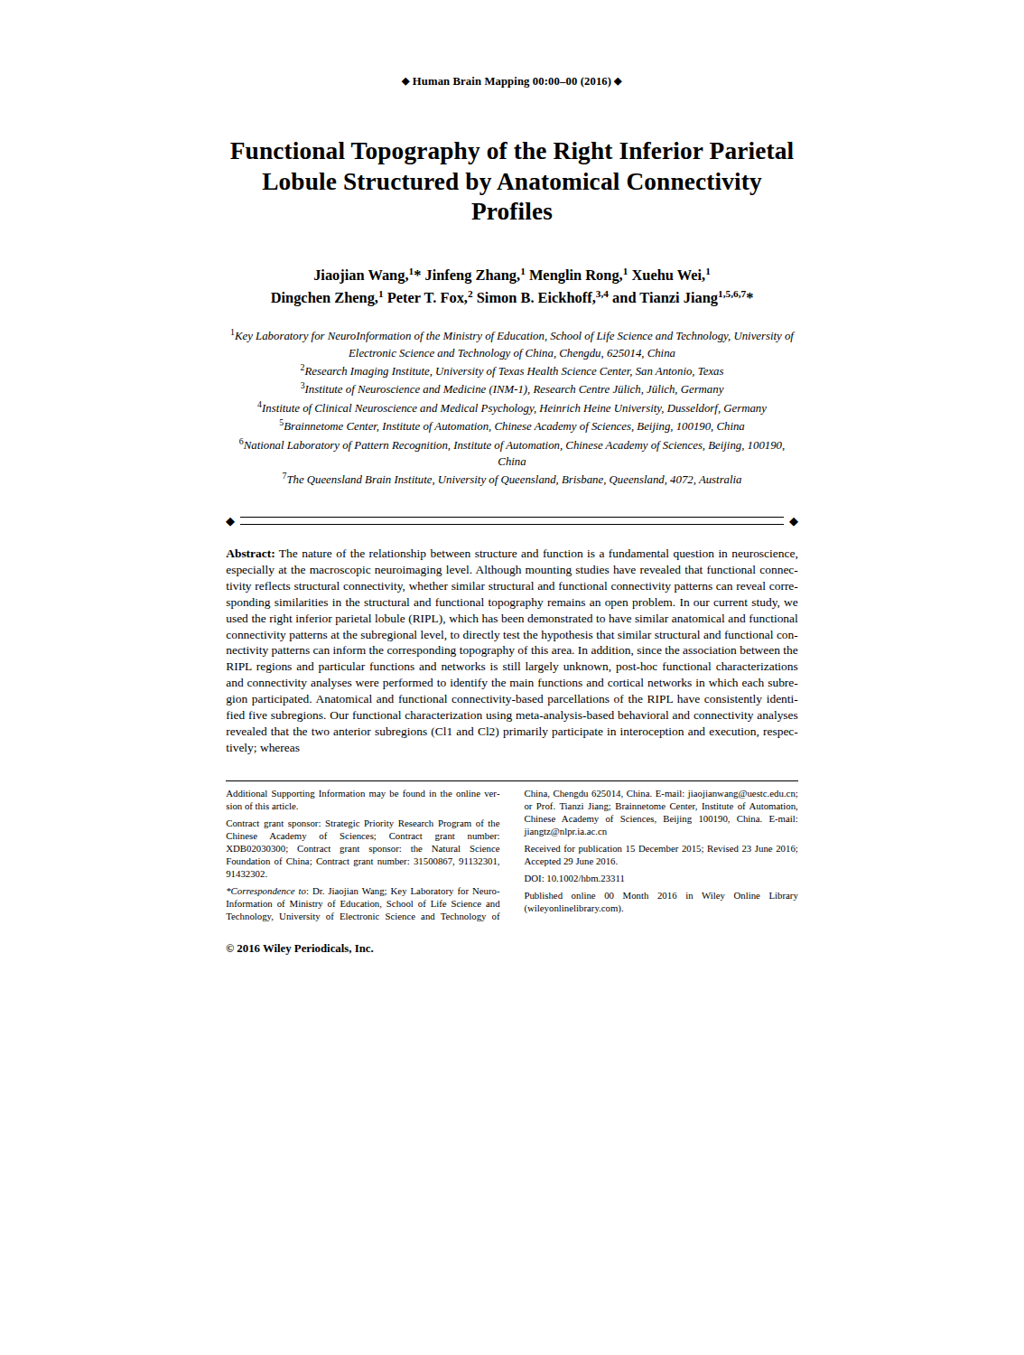◆ Human Brain Mapping 00:00–00 (2016) ◆
Functional Topography of the Right Inferior Parietal Lobule Structured by Anatomical Connectivity Profiles
Jiaojian Wang,1* Jinfeng Zhang,1 Menglin Rong,1 Xuehu Wei,1
Dingchen Zheng,1 Peter T. Fox,2 Simon B. Eickhoff,3,4 and Tianzi Jiang1,5,6,7*
1Key Laboratory for NeuroInformation of the Ministry of Education, School of Life Science and Technology, University of Electronic Science and Technology of China, Chengdu, 625014, China
2Research Imaging Institute, University of Texas Health Science Center, San Antonio, Texas
3Institute of Neuroscience and Medicine (INM-1), Research Centre Jülich, Jülich, Germany
4Institute of Clinical Neuroscience and Medical Psychology, Heinrich Heine University, Dusseldorf, Germany
5Brainnetome Center, Institute of Automation, Chinese Academy of Sciences, Beijing, 100190, China
6National Laboratory of Pattern Recognition, Institute of Automation, Chinese Academy of Sciences, Beijing, 100190, China
7The Queensland Brain Institute, University of Queensland, Brisbane, Queensland, 4072, Australia
◆ ◆
Abstract: The nature of the relationship between structure and function is a fundamental question in neuroscience, especially at the macroscopic neuroimaging level. Although mounting studies have revealed that functional connectivity reflects structural connectivity, whether similar structural and functional connectivity patterns can reveal corresponding similarities in the structural and functional topography remains an open problem. In our current study, we used the right inferior parietal lobule (RIPL), which has been demonstrated to have similar anatomical and functional connectivity patterns at the subregional level, to directly test the hypothesis that similar structural and functional connectivity patterns can inform the corresponding topography of this area. In addition, since the association between the RIPL regions and particular functions and networks is still largely unknown, post-hoc functional characterizations and connectivity analyses were performed to identify the main functions and cortical networks in which each subregion participated. Anatomical and functional connectivity-based parcellations of the RIPL have consistently identified five subregions. Our functional characterization using meta-analysis-based behavioral and connectivity analyses revealed that the two anterior subregions (Cl1 and Cl2) primarily participate in interoception and execution, respectively; whereas
Additional Supporting Information may be found in the online version of this article.
Contract grant sponsor: Strategic Priority Research Program of the Chinese Academy of Sciences; Contract grant number: XDB02030300; Contract grant sponsor: the Natural Science Foundation of China; Contract grant number: 31500867, 91132301, 91432302.
*Correspondence to: Dr. Jiaojian Wang; Key Laboratory for Neuro-Information of Ministry of Education, School of Life Science and Technology, University of Electronic Science and Technology of China, Chengdu 625014, China. E-mail: jiaojianwang@uestc.edu.cn; or Prof. Tianzi Jiang; Brainnetome Center, Institute of Automation, Chinese Academy of Sciences, Beijing 100190, China. E-mail: jiangtz@nlpr.ia.ac.cn
Received for publication 15 December 2015; Revised 23 June 2016; Accepted 29 June 2016.
DOI: 10.1002/hbm.23311
Published online 00 Month 2016 in Wiley Online Library (wileyonlinelibrary.com).
© 2016 Wiley Periodicals, Inc.